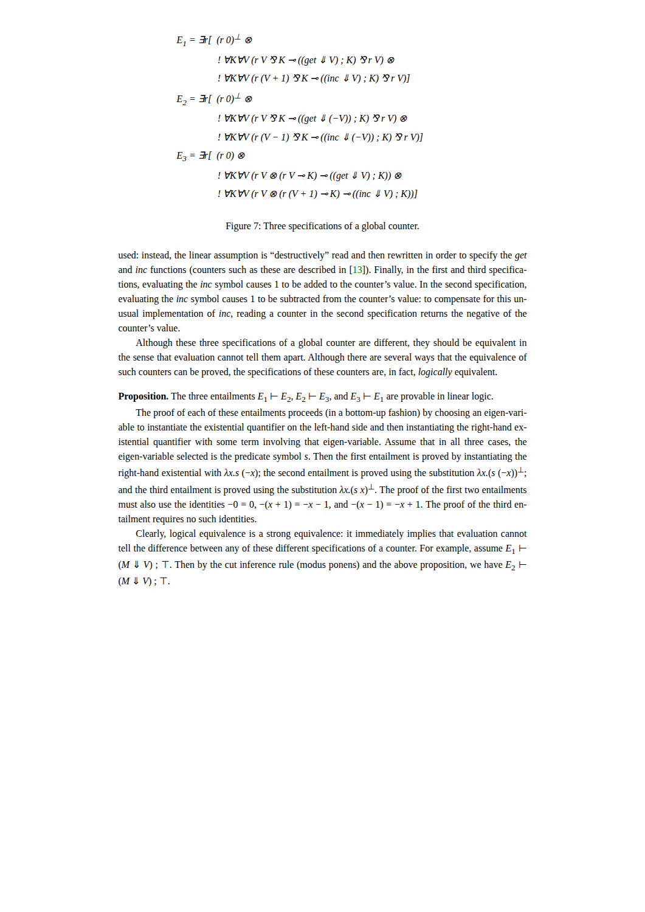E1 = ∃r[ (r 0)⊥ ⊗ ! ∀K∀V (r V ⅋ K ⊸ ((get ⇓ V) ; K) ⅋ r V) ⊗ ! ∀K∀V (r (V + 1) ⅋ K ⊸ ((inc ⇓ V) ; K) ⅋ r V)]
E2 = ∃r[ (r 0)⊥ ⊗ ! ∀K∀V (r V ⅋ K ⊸ ((get ⇓ (−V)) ; K) ⅋ r V) ⊗ ! ∀K∀V (r (V − 1) ⅋ K ⊸ ((inc ⇓ (−V)) ; K) ⅋ r V)]
E3 = ∃r[ (r 0) ⊗ ! ∀K∀V (r V ⊗ (r V ⊸ K) ⊸ ((get ⇓ V) ; K)) ⊗ ! ∀K∀V (r V ⊗ (r (V + 1) ⊸ K) ⊸ ((inc ⇓ V) ; K))]
Figure 7: Three specifications of a global counter.
used: instead, the linear assumption is “destructively” read and then rewritten in order to specify the get and inc functions (counters such as these are described in [13]). Finally, in the first and third specifications, evaluating the inc symbol causes 1 to be added to the counter’s value. In the second specification, evaluating the inc symbol causes 1 to be subtracted from the counter’s value: to compensate for this unusual implementation of inc, reading a counter in the second specification returns the negative of the counter’s value.
Although these three specifications of a global counter are different, they should be equivalent in the sense that evaluation cannot tell them apart. Although there are several ways that the equivalence of such counters can be proved, the specifications of these counters are, in fact, logically equivalent.
Proposition. The three entailments E1 ⊢ E2, E2 ⊢ E3, and E3 ⊢ E1 are provable in linear logic.
The proof of each of these entailments proceeds (in a bottom-up fashion) by choosing an eigen-variable to instantiate the existential quantifier on the left-hand side and then instantiating the right-hand existential quantifier with some term involving that eigen-variable. Assume that in all three cases, the eigen-variable selected is the predicate symbol s. Then the first entailment is proved by instantiating the right-hand existential with λx.s (−x); the second entailment is proved using the substitution λx.(s (−x))⊥; and the third entailment is proved using the substitution λx.(s x)⊥. The proof of the first two entailments must also use the identities −0 = 0, −(x + 1) = −x − 1, and −(x − 1) = −x + 1. The proof of the third entailment requires no such identities.
Clearly, logical equivalence is a strong equivalence: it immediately implies that evaluation cannot tell the difference between any of these different specifications of a counter. For example, assume E1 ⊢ (M ⇓ V) ; ⊤. Then by the cut inference rule (modus ponens) and the above proposition, we have E2 ⊢ (M ⇓ V) ; ⊤.